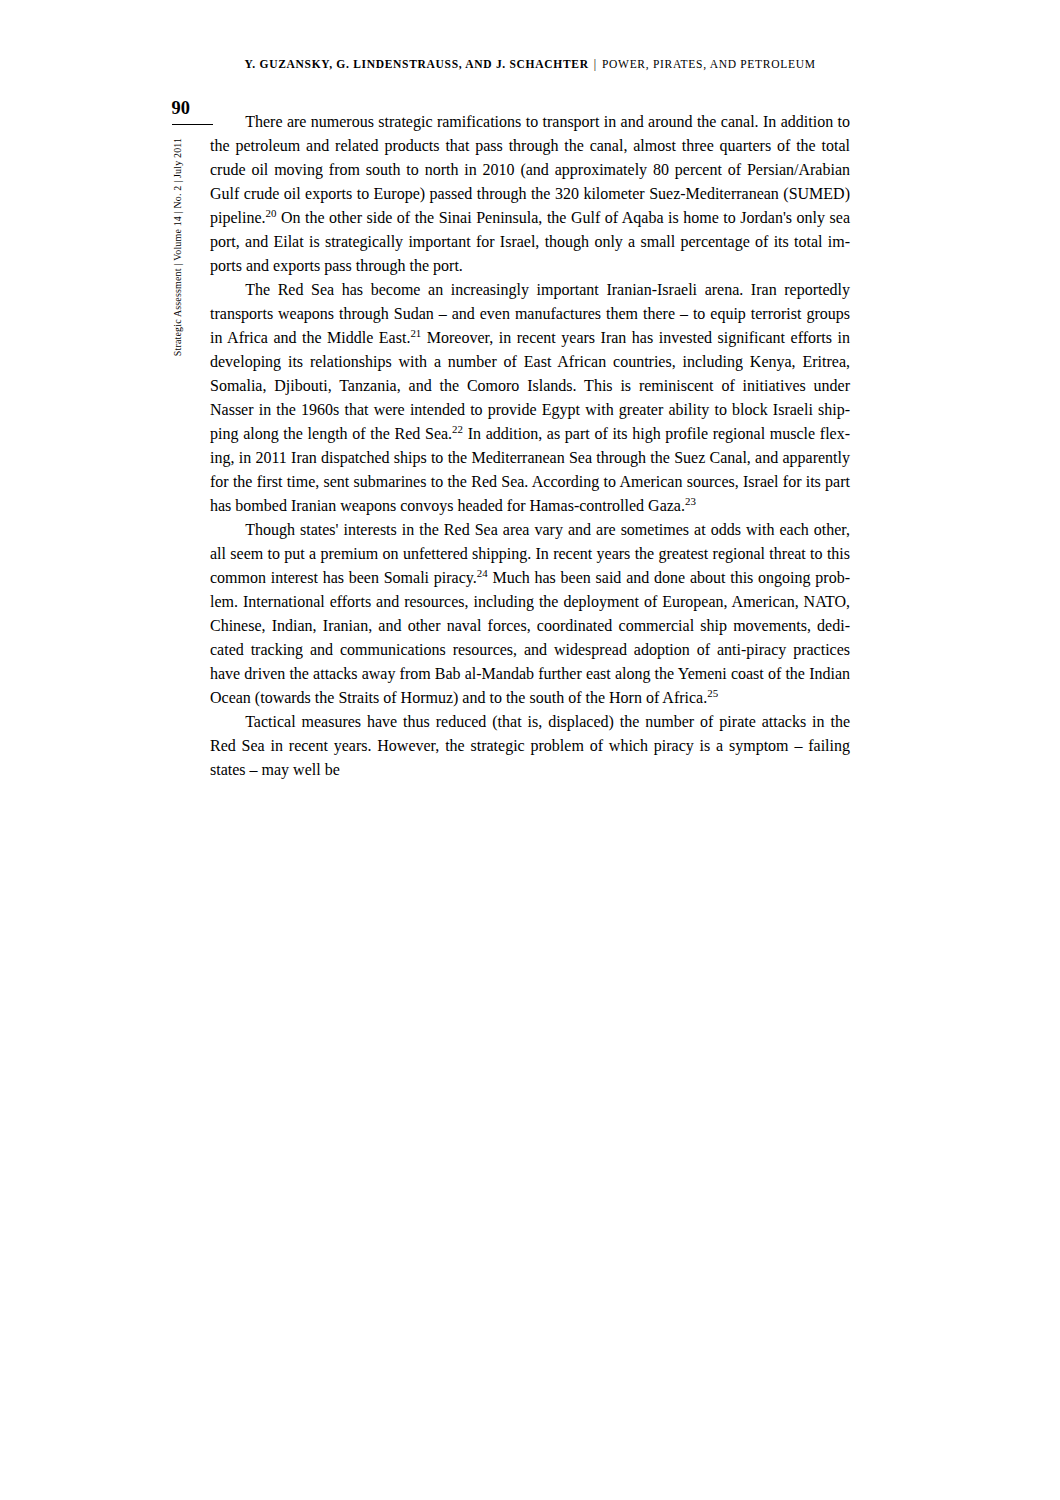Y. Guzansky, G. Lindenstrauss, and J. Schachter|Power, Pirates, and Petroleum
90
Strategic Assessment | Volume 14 | No. 2 | July 2011
There are numerous strategic ramifications to transport in and around the canal. In addition to the petroleum and related products that pass through the canal, almost three quarters of the total crude oil moving from south to north in 2010 (and approximately 80 percent of Persian/Arabian Gulf crude oil exports to Europe) passed through the 320 kilometer Suez-Mediterranean (SUMED) pipeline.20 On the other side of the Sinai Peninsula, the Gulf of Aqaba is home to Jordan's only sea port, and Eilat is strategically important for Israel, though only a small percentage of its total imports and exports pass through the port.
The Red Sea has become an increasingly important Iranian-Israeli arena. Iran reportedly transports weapons through Sudan – and even manufactures them there – to equip terrorist groups in Africa and the Middle East.21 Moreover, in recent years Iran has invested significant efforts in developing its relationships with a number of East African countries, including Kenya, Eritrea, Somalia, Djibouti, Tanzania, and the Comoro Islands. This is reminiscent of initiatives under Nasser in the 1960s that were intended to provide Egypt with greater ability to block Israeli shipping along the length of the Red Sea.22 In addition, as part of its high profile regional muscle flexing, in 2011 Iran dispatched ships to the Mediterranean Sea through the Suez Canal, and apparently for the first time, sent submarines to the Red Sea. According to American sources, Israel for its part has bombed Iranian weapons convoys headed for Hamas-controlled Gaza.23
Though states' interests in the Red Sea area vary and are sometimes at odds with each other, all seem to put a premium on unfettered shipping. In recent years the greatest regional threat to this common interest has been Somali piracy.24 Much has been said and done about this ongoing problem. International efforts and resources, including the deployment of European, American, NATO, Chinese, Indian, Iranian, and other naval forces, coordinated commercial ship movements, dedicated tracking and communications resources, and widespread adoption of anti-piracy practices have driven the attacks away from Bab al-Mandab further east along the Yemeni coast of the Indian Ocean (towards the Straits of Hormuz) and to the south of the Horn of Africa.25
Tactical measures have thus reduced (that is, displaced) the number of pirate attacks in the Red Sea in recent years. However, the strategic problem of which piracy is a symptom – failing states – may well be